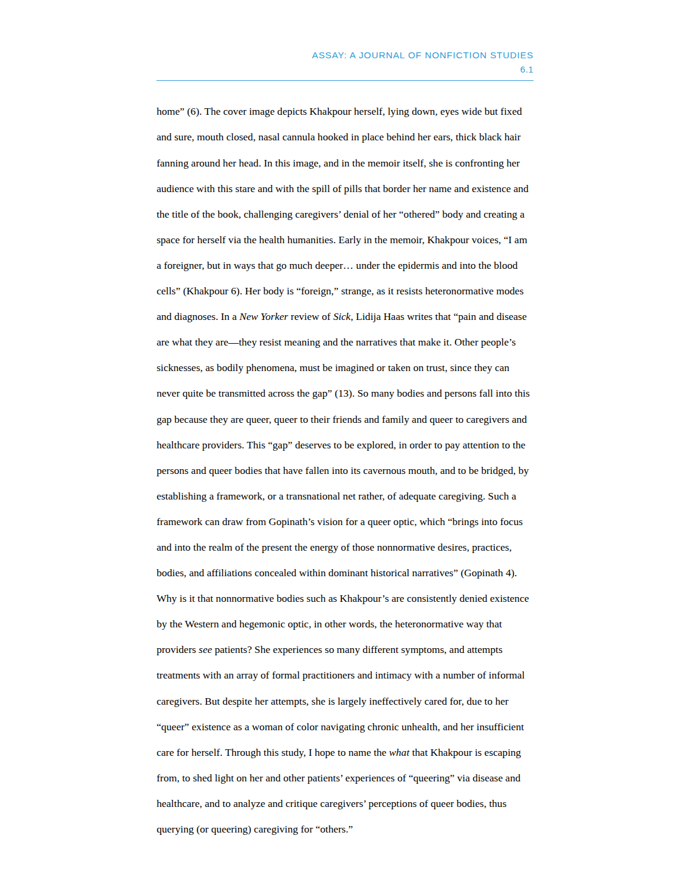ASSAY: A JOURNAL OF NONFICTION STUDIES 6.1
home” (6). The cover image depicts Khakpour herself, lying down, eyes wide but fixed and sure, mouth closed, nasal cannula hooked in place behind her ears, thick black hair fanning around her head. In this image, and in the memoir itself, she is confronting her audience with this stare and with the spill of pills that border her name and existence and the title of the book, challenging caregivers’ denial of her “othered” body and creating a space for herself via the health humanities. Early in the memoir, Khakpour voices, “I am a foreigner, but in ways that go much deeper… under the epidermis and into the blood cells” (Khakpour 6). Her body is “foreign,” strange, as it resists heteronormative modes and diagnoses. In a New Yorker review of Sick, Lidija Haas writes that “pain and disease are what they are—they resist meaning and the narratives that make it. Other people’s sicknesses, as bodily phenomena, must be imagined or taken on trust, since they can never quite be transmitted across the gap” (13). So many bodies and persons fall into this gap because they are queer, queer to their friends and family and queer to caregivers and healthcare providers. This “gap” deserves to be explored, in order to pay attention to the persons and queer bodies that have fallen into its cavernous mouth, and to be bridged, by establishing a framework, or a transnational net rather, of adequate caregiving. Such a framework can draw from Gopinath’s vision for a queer optic, which “brings into focus and into the realm of the present the energy of those nonnormative desires, practices, bodies, and affiliations concealed within dominant historical narratives” (Gopinath 4). Why is it that nonnormative bodies such as Khakpour’s are consistently denied existence by the Western and hegemonic optic, in other words, the heteronormative way that providers see patients? She experiences so many different symptoms, and attempts treatments with an array of formal practitioners and intimacy with a number of informal caregivers. But despite her attempts, she is largely ineffectively cared for, due to her “queer” existence as a woman of color navigating chronic unhealth, and her insufficient care for herself. Through this study, I hope to name the what that Khakpour is escaping from, to shed light on her and other patients’ experiences of “queering” via disease and healthcare, and to analyze and critique caregivers’ perceptions of queer bodies, thus querying (or queering) caregiving for “others.”